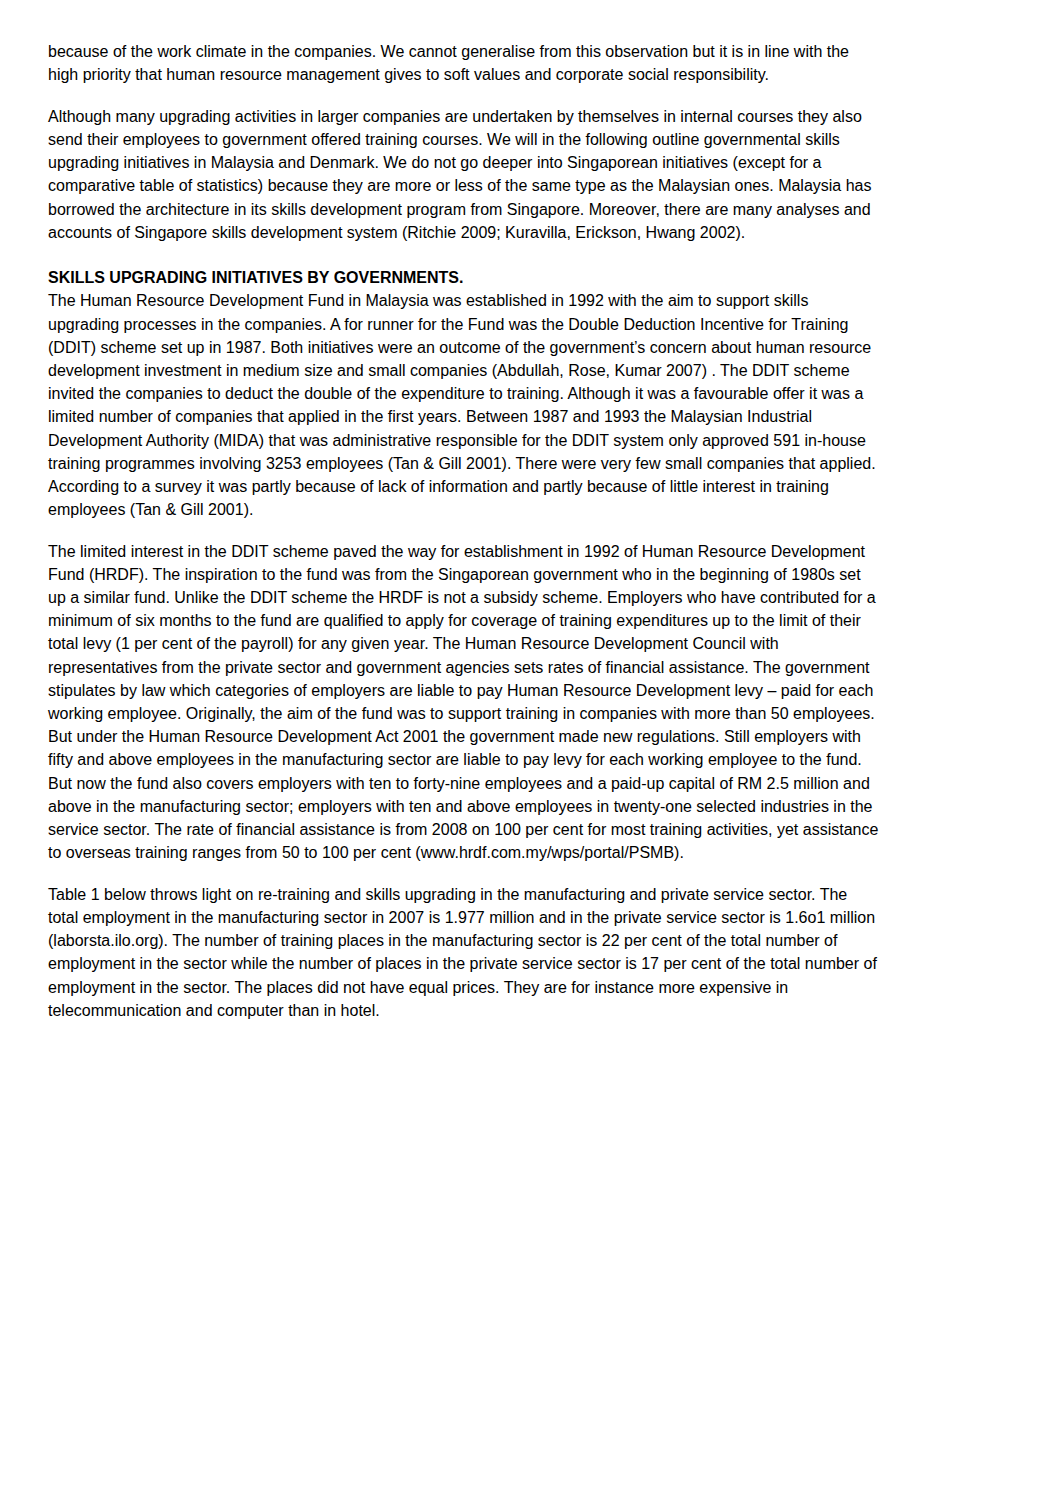because of the work climate in the companies. We cannot generalise from this observation but it is in line with the high priority that human resource management gives to soft values and corporate social responsibility.
Although many upgrading activities in larger companies are undertaken by themselves in internal courses they also send their employees to government offered training courses. We will in the following outline governmental skills upgrading initiatives in Malaysia and Denmark. We do not go deeper into Singaporean initiatives (except for a comparative table of statistics) because they are more or less of the same type as the Malaysian ones. Malaysia has borrowed the architecture in its skills development program from Singapore. Moreover, there are many analyses and accounts of Singapore skills development system (Ritchie 2009; Kuravilla, Erickson, Hwang 2002).
Skills upgrading initiatives by governments.
The Human Resource Development Fund in Malaysia was established in 1992 with the aim to support skills upgrading processes in the companies. A for runner for the Fund was the Double Deduction Incentive for Training (DDIT) scheme set up in 1987. Both initiatives were an outcome of the government’s concern about human resource development investment in medium size and small companies (Abdullah, Rose, Kumar 2007) . The DDIT scheme invited the companies to deduct the double of the expenditure to training. Although it was a favourable offer it was a limited number of companies that applied in the first years. Between 1987 and 1993 the Malaysian Industrial Development Authority (MIDA) that was administrative responsible for the DDIT system only approved 591 in-house training programmes involving 3253 employees (Tan & Gill 2001). There were very few small companies that applied. According to a survey it was partly because of lack of information and partly because of little interest in training employees (Tan & Gill 2001).
The limited interest in the DDIT scheme paved the way for establishment in 1992 of Human Resource Development Fund (HRDF). The inspiration to the fund was from the Singaporean government who in the beginning of 1980s set up a similar fund. Unlike the DDIT scheme the HRDF is not a subsidy scheme. Employers who have contributed for a minimum of six months to the fund are qualified to apply for coverage of training expenditures up to the limit of their total levy (1 per cent of the payroll) for any given year. The Human Resource Development Council with representatives from the private sector and government agencies sets rates of financial assistance. The government stipulates by law which categories of employers are liable to pay Human Resource Development levy – paid for each working employee. Originally, the aim of the fund was to support training in companies with more than 50 employees. But under the Human Resource Development Act 2001 the government made new regulations. Still employers with fifty and above employees in the manufacturing sector are liable to pay levy for each working employee to the fund. But now the fund also covers employers with ten to forty-nine employees and a paid-up capital of RM 2.5 million and above in the manufacturing sector; employers with ten and above employees in twenty-one selected industries in the service sector. The rate of financial assistance is from 2008 on 100 per cent for most training activities, yet assistance to overseas training ranges from 50 to 100 per cent (www.hrdf.com.my/wps/portal/PSMB).
Table 1 below throws light on re-training and skills upgrading in the manufacturing and private service sector. The total employment in the manufacturing sector in 2007 is 1.977 million and in the private service sector is 1.6o1 million (laborsta.ilo.org). The number of training places in the manufacturing sector is 22 per cent of the total number of employment in the sector while the number of places in the private service sector is 17 per cent of the total number of employment in the sector. The places did not have equal prices. They are for instance more expensive in telecommunication and computer than in hotel.